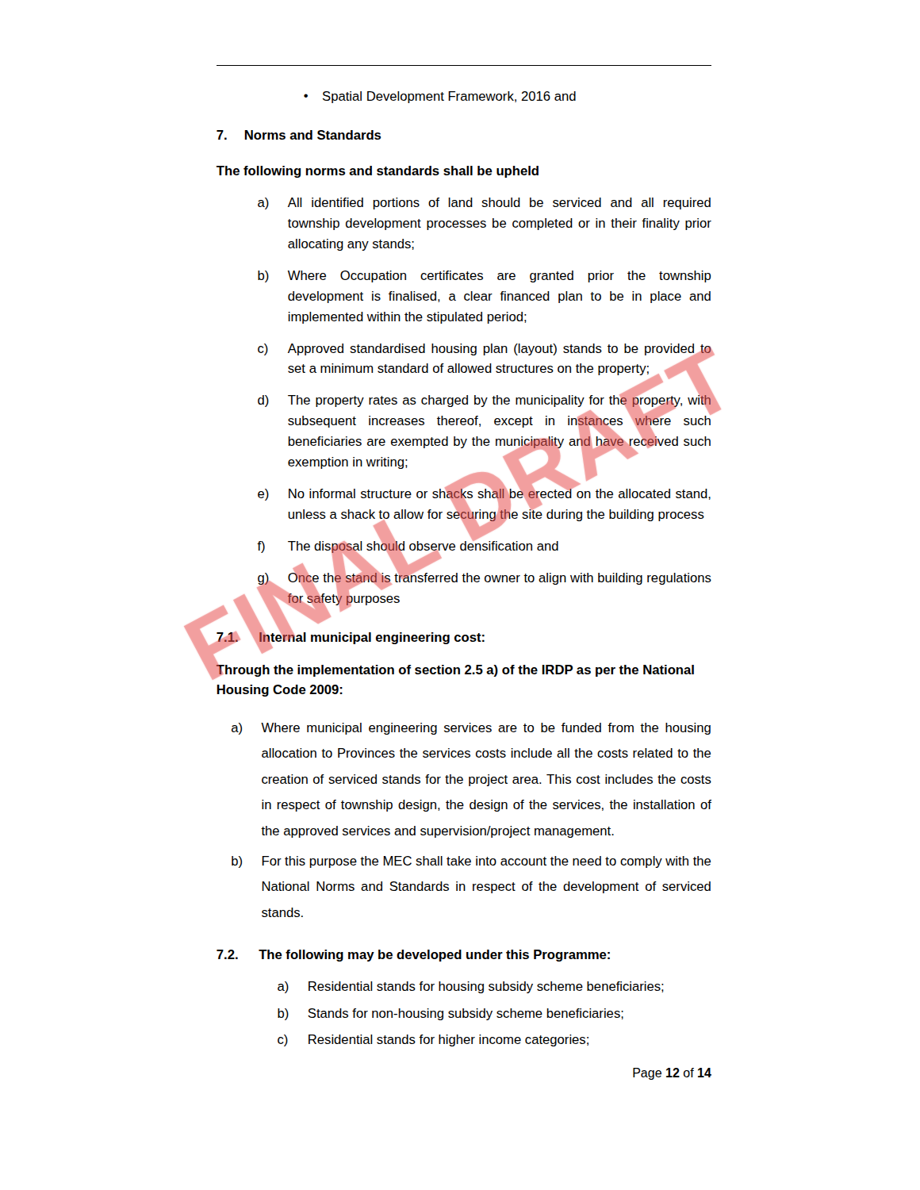FINAL DRAFT
Spatial Development Framework, 2016 and
7. Norms and Standards
The following norms and standards shall be upheld
All identified portions of land should be serviced and all required township development processes be completed or in their finality prior allocating any stands;
Where Occupation certificates are granted prior the township development is finalised, a clear financed plan to be in place and implemented within the stipulated period;
Approved standardised housing plan (layout) stands to be provided to set a minimum standard of allowed structures on the property;
The property rates as charged by the municipality for the property, with subsequent increases thereof, except in instances where such beneficiaries are exempted by the municipality and have received such exemption in writing;
No informal structure or shacks shall be erected on the allocated stand, unless a shack to allow for securing the site during the building process
The disposal should observe densification and
Once the stand is transferred the owner to align with building regulations for safety purposes
7.1. Internal municipal engineering cost:
Through the implementation of section 2.5 a) of the IRDP as per the National Housing Code 2009:
Where municipal engineering services are to be funded from the housing allocation to Provinces the services costs include all the costs related to the creation of serviced stands for the project area. This cost includes the costs in respect of township design, the design of the services, the installation of the approved services and supervision/project management.
For this purpose the MEC shall take into account the need to comply with the National Norms and Standards in respect of the development of serviced stands.
7.2. The following may be developed under this Programme:
Residential stands for housing subsidy scheme beneficiaries;
Stands for non-housing subsidy scheme beneficiaries;
Residential stands for higher income categories;
Page 12 of 14